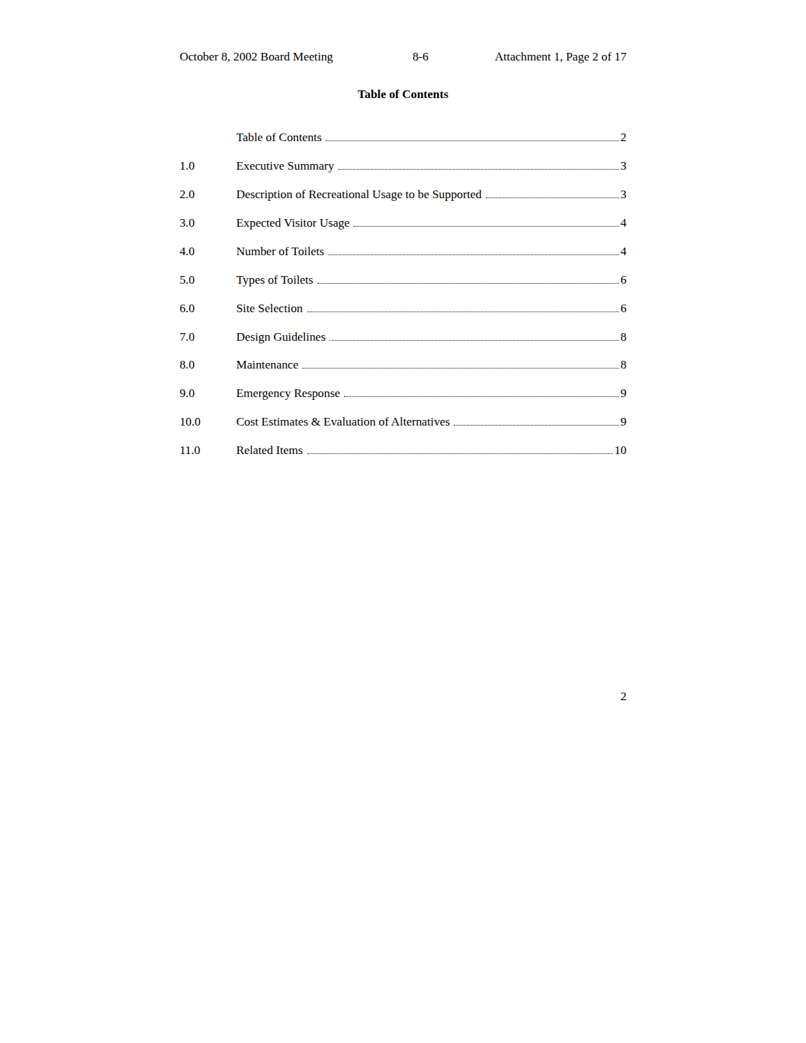October 8, 2002 Board Meeting
8-6
Attachment 1, Page 2 of 17
Table of Contents
| | Table of Contents 2 |
| 1.0 | Executive Summary 3 |
| 2.0 | Description of Recreational Usage to be Supported 3 |
| 3.0 | Expected Visitor Usage 4 |
| 4.0 | Number of Toilets 4 |
| 5.0 | Types of Toilets 6 |
| 6.0 | Site Selection 6 |
| 7.0 | Design Guidelines 8 |
| 8.0 | Maintenance 8 |
| 9.0 | Emergency Response 9 |
| 10.0 | Cost Estimates & Evaluation of Alternatives 9 |
| 11.0 | Related Items 10 |
2